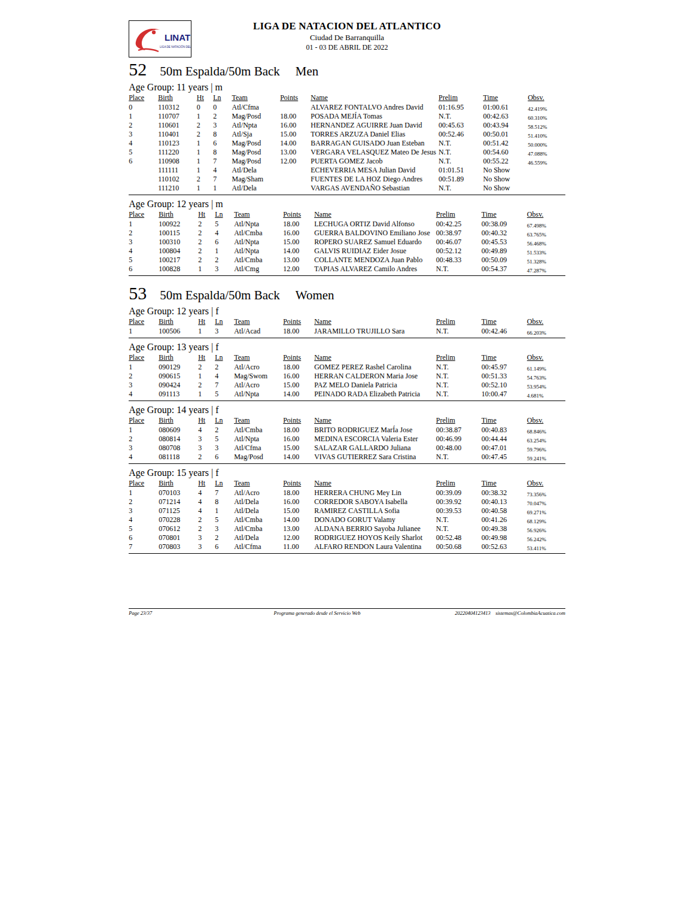LINAT LIGA DE NATACIÓN DEL ATLÁNTICO
LIGA DE NATACION DEL ATLANTICO
Ciudad De Barranquilla
01 - 03 DE ABRIL DE 2022
5250m Espalda/50m BackMen
Age Group: 11 years | m
| Place | Birth | Ht | Ln | Team | Points | Name | Prelim | Time | Obsv. |
| --- | --- | --- | --- | --- | --- | --- | --- | --- | --- |
| 0 | 110312 | 0 | 0 | Atl/Cfma | | ALVAREZ FONTALVO Andres David | 01:16.95 | 01:00.61 | 42.419% |
| 1 | 110707 | 1 | 2 | Mag/Posd | 18.00 | POSADA MEJÍA Tomas | N.T. | 00:42.63 | 60.310% |
| 2 | 110601 | 2 | 3 | Atl/Npta | 16.00 | HERNANDEZ AGUIRRE Juan David | 00:45.63 | 00:43.94 | 58.512% |
| 3 | 110401 | 2 | 8 | Atl/Sja | 15.00 | TORRES ARZUZA Daniel Elias | 00:52.46 | 00:50.01 | 51.410% |
| 4 | 110123 | 1 | 6 | Mag/Posd | 14.00 | BARRAGAN GUISADO Juan Esteban | N.T. | 00:51.42 | 50.000% |
| 5 | 111220 | 1 | 8 | Mag/Posd | 13.00 | VERGARA VELASQUEZ Mateo De Jesus | N.T. | 00:54.60 | 47.088% |
| 6 | 110908 | 1 | 7 | Mag/Posd | 12.00 | PUERTA GOMEZ Jacob | N.T. | 00:55.22 | 46.559% |
| | 111111 | 1 | 4 | Atl/Dela | | ECHEVERRIA MESA Julian David | 01:01.51 | No Show | |
| | 110102 | 2 | 7 | Mag/Sham | | FUENTES DE LA HOZ Diego Andres | 00:51.89 | No Show | |
| | 111210 | 1 | 1 | Atl/Dela | | VARGAS AVENDAÑO Sebastian | N.T. | No Show | |
Age Group: 12 years | m
| Place | Birth | Ht | Ln | Team | Points | Name | Prelim | Time | Obsv. |
| --- | --- | --- | --- | --- | --- | --- | --- | --- | --- |
| 1 | 100922 | 2 | 5 | Atl/Npta | 18.00 | LECHUGA ORTIZ David Alfonso | 00:42.25 | 00:38.09 | 67.498% |
| 2 | 100115 | 2 | 4 | Atl/Cmba | 16.00 | GUERRA BALDOVINO Emiliano Jose | 00:38.97 | 00:40.32 | 63.765% |
| 3 | 100310 | 2 | 6 | Atl/Npta | 15.00 | ROPERO SUAREZ Samuel Eduardo | 00:46.07 | 00:45.53 | 56.468% |
| 4 | 100804 | 2 | 1 | Atl/Npta | 14.00 | GALVIS RUIDIAZ Eider Josue | 00:52.12 | 00:49.89 | 51.533% |
| 5 | 100217 | 2 | 2 | Atl/Cmba | 13.00 | COLLANTE MENDOZA Juan Pablo | 00:48.33 | 00:50.09 | 51.328% |
| 6 | 100828 | 1 | 3 | Atl/Cmg | 12.00 | TAPIAS ALVAREZ Camilo Andres | N.T. | 00:54.37 | 47.287% |
5350m Espalda/50m BackWomen
Age Group: 12 years | f
| Place | Birth | Ht | Ln | Team | Points | Name | Prelim | Time | Obsv. |
| --- | --- | --- | --- | --- | --- | --- | --- | --- | --- |
| 1 | 100506 | 1 | 3 | Atl/Acad | 18.00 | JARAMILLO TRUJILLO Sara | N.T. | 00:42.46 | 66.203% |
Age Group: 13 years | f
| Place | Birth | Ht | Ln | Team | Points | Name | Prelim | Time | Obsv. |
| --- | --- | --- | --- | --- | --- | --- | --- | --- | --- |
| 1 | 090129 | 2 | 2 | Atl/Acro | 18.00 | GOMEZ PEREZ Rashel Carolina | N.T. | 00:45.97 | 61.149% |
| 2 | 090615 | 1 | 4 | Mag/Swom | 16.00 | HERRAN CALDERON Maria Jose | N.T. | 00:51.33 | 54.763% |
| 3 | 090424 | 2 | 7 | Atl/Acro | 15.00 | PAZ MELO Daniela Patricia | N.T. | 00:52.10 | 53.954% |
| 4 | 091113 | 1 | 5 | Atl/Npta | 14.00 | PEINADO RADA Elizabeth Patricia | N.T. | 10:00.47 | 4.681% |
Age Group: 14 years | f
| Place | Birth | Ht | Ln | Team | Points | Name | Prelim | Time | Obsv. |
| --- | --- | --- | --- | --- | --- | --- | --- | --- | --- |
| 1 | 080609 | 4 | 2 | Atl/Cmba | 18.00 | BRITO RODRIGUEZ MarÍa Jose | 00:38.87 | 00:40.83 | 68.846% |
| 2 | 080814 | 3 | 5 | Atl/Npta | 16.00 | MEDINA ESCORCIA Valeria Ester | 00:46.99 | 00:44.44 | 63.254% |
| 3 | 080708 | 3 | 3 | Atl/Cfma | 15.00 | SALAZAR GALLARDO Juliana | 00:48.00 | 00:47.01 | 59.796% |
| 4 | 081118 | 2 | 6 | Mag/Posd | 14.00 | VIVAS GUTIERREZ Sara Cristina | N.T. | 00:47.45 | 59.241% |
Age Group: 15 years | f
| Place | Birth | Ht | Ln | Team | Points | Name | Prelim | Time | Obsv. |
| --- | --- | --- | --- | --- | --- | --- | --- | --- | --- |
| 1 | 070103 | 4 | 7 | Atl/Acro | 18.00 | HERRERA CHUNG Mey Lin | 00:39.09 | 00:38.32 | 73.356% |
| 2 | 071214 | 4 | 8 | Atl/Dela | 16.00 | CORREDOR SABOYA Isabella | 00:39.92 | 00:40.13 | 70.047% |
| 3 | 071125 | 4 | 1 | Atl/Dela | 15.00 | RAMIREZ CASTILLA Sofia | 00:39.53 | 00:40.58 | 69.271% |
| 4 | 070228 | 2 | 5 | Atl/Cmba | 14.00 | DONADO GORUT Valamy | N.T. | 00:41.26 | 68.129% |
| 5 | 070612 | 2 | 3 | Atl/Cmba | 13.00 | ALDANA BERRIO Sayoba Julianee | N.T. | 00:49.38 | 56.926% |
| 6 | 070801 | 3 | 2 | Atl/Dela | 12.00 | RODRIGUEZ HOYOS Keily Sharlot | 00:52.48 | 00:49.98 | 56.242% |
| 7 | 070803 | 3 | 6 | Atl/Cfma | 11.00 | ALFARO RENDON Laura Valentina | 00:50.68 | 00:52.63 | 53.411% |
Page 23/37
Programa generado desde el Servicio Web
20220404123413 sistemas@ColombiaAcuatica.com